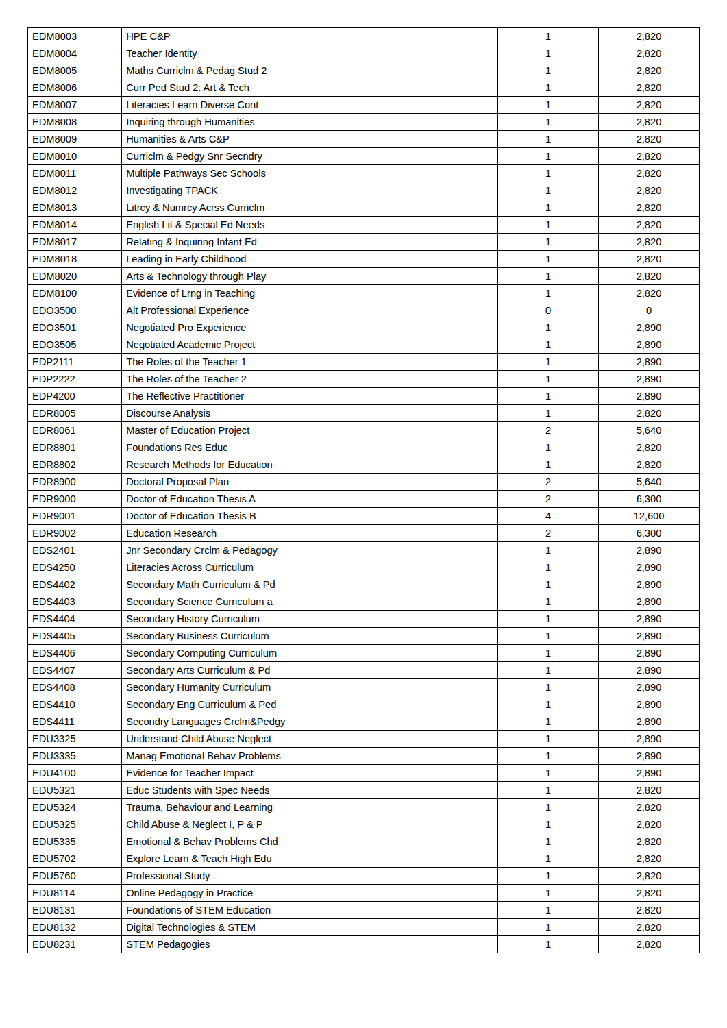| EDM8003 | HPE C&P | 1 | 2,820 |
| EDM8004 | Teacher Identity | 1 | 2,820 |
| EDM8005 | Maths Curriclm & Pedag Stud 2 | 1 | 2,820 |
| EDM8006 | Curr Ped Stud 2: Art & Tech | 1 | 2,820 |
| EDM8007 | Literacies Learn Diverse Cont | 1 | 2,820 |
| EDM8008 | Inquiring through Humanities | 1 | 2,820 |
| EDM8009 | Humanities & Arts C&P | 1 | 2,820 |
| EDM8010 | Curriclm & Pedgy Snr Secndry | 1 | 2,820 |
| EDM8011 | Multiple Pathways Sec Schools | 1 | 2,820 |
| EDM8012 | Investigating TPACK | 1 | 2,820 |
| EDM8013 | Litrcy & Numrcy Acrss Curriclm | 1 | 2,820 |
| EDM8014 | English Lit & Special Ed Needs | 1 | 2,820 |
| EDM8017 | Relating & Inquiring Infant Ed | 1 | 2,820 |
| EDM8018 | Leading in Early Childhood | 1 | 2,820 |
| EDM8020 | Arts & Technology through Play | 1 | 2,820 |
| EDM8100 | Evidence of Lrng in Teaching | 1 | 2,820 |
| EDO3500 | Alt Professional Experience | 0 | 0 |
| EDO3501 | Negotiated Pro Experience | 1 | 2,890 |
| EDO3505 | Negotiated Academic Project | 1 | 2,890 |
| EDP2111 | The Roles of the Teacher 1 | 1 | 2,890 |
| EDP2222 | The Roles of the Teacher 2 | 1 | 2,890 |
| EDP4200 | The Reflective Practitioner | 1 | 2,890 |
| EDR8005 | Discourse Analysis | 1 | 2,820 |
| EDR8061 | Master of Education Project | 2 | 5,640 |
| EDR8801 | Foundations Res Educ | 1 | 2,820 |
| EDR8802 | Research Methods for Education | 1 | 2,820 |
| EDR8900 | Doctoral Proposal Plan | 2 | 5,640 |
| EDR9000 | Doctor of Education Thesis A | 2 | 6,300 |
| EDR9001 | Doctor of Education Thesis B | 4 | 12,600 |
| EDR9002 | Education Research | 2 | 6,300 |
| EDS2401 | Jnr Secondary Crclm & Pedagogy | 1 | 2,890 |
| EDS4250 | Literacies Across Curriculum | 1 | 2,890 |
| EDS4402 | Secondary Math Curriculum & Pd | 1 | 2,890 |
| EDS4403 | Secondary Science Curriculum a | 1 | 2,890 |
| EDS4404 | Secondary History Curriculum | 1 | 2,890 |
| EDS4405 | Secondary Business Curriculum | 1 | 2,890 |
| EDS4406 | Secondary Computing Curriculum | 1 | 2,890 |
| EDS4407 | Secondary Arts Curriculum & Pd | 1 | 2,890 |
| EDS4408 | Secondary Humanity Curriculum | 1 | 2,890 |
| EDS4410 | Secondary Eng Curriculum & Ped | 1 | 2,890 |
| EDS4411 | Secondry Languages Crclm&Pedgy | 1 | 2,890 |
| EDU3325 | Understand Child Abuse Neglect | 1 | 2,890 |
| EDU3335 | Manag Emotional Behav Problems | 1 | 2,890 |
| EDU4100 | Evidence for Teacher Impact | 1 | 2,890 |
| EDU5321 | Educ Students with Spec Needs | 1 | 2,820 |
| EDU5324 | Trauma, Behaviour and Learning | 1 | 2,820 |
| EDU5325 | Child Abuse & Neglect I, P & P | 1 | 2,820 |
| EDU5335 | Emotional & Behav Problems Chd | 1 | 2,820 |
| EDU5702 | Explore Learn & Teach High Edu | 1 | 2,820 |
| EDU5760 | Professional Study | 1 | 2,820 |
| EDU8114 | Online Pedagogy in Practice | 1 | 2,820 |
| EDU8131 | Foundations of STEM Education | 1 | 2,820 |
| EDU8132 | Digital Technologies & STEM | 1 | 2,820 |
| EDU8231 | STEM Pedagogies | 1 | 2,820 |